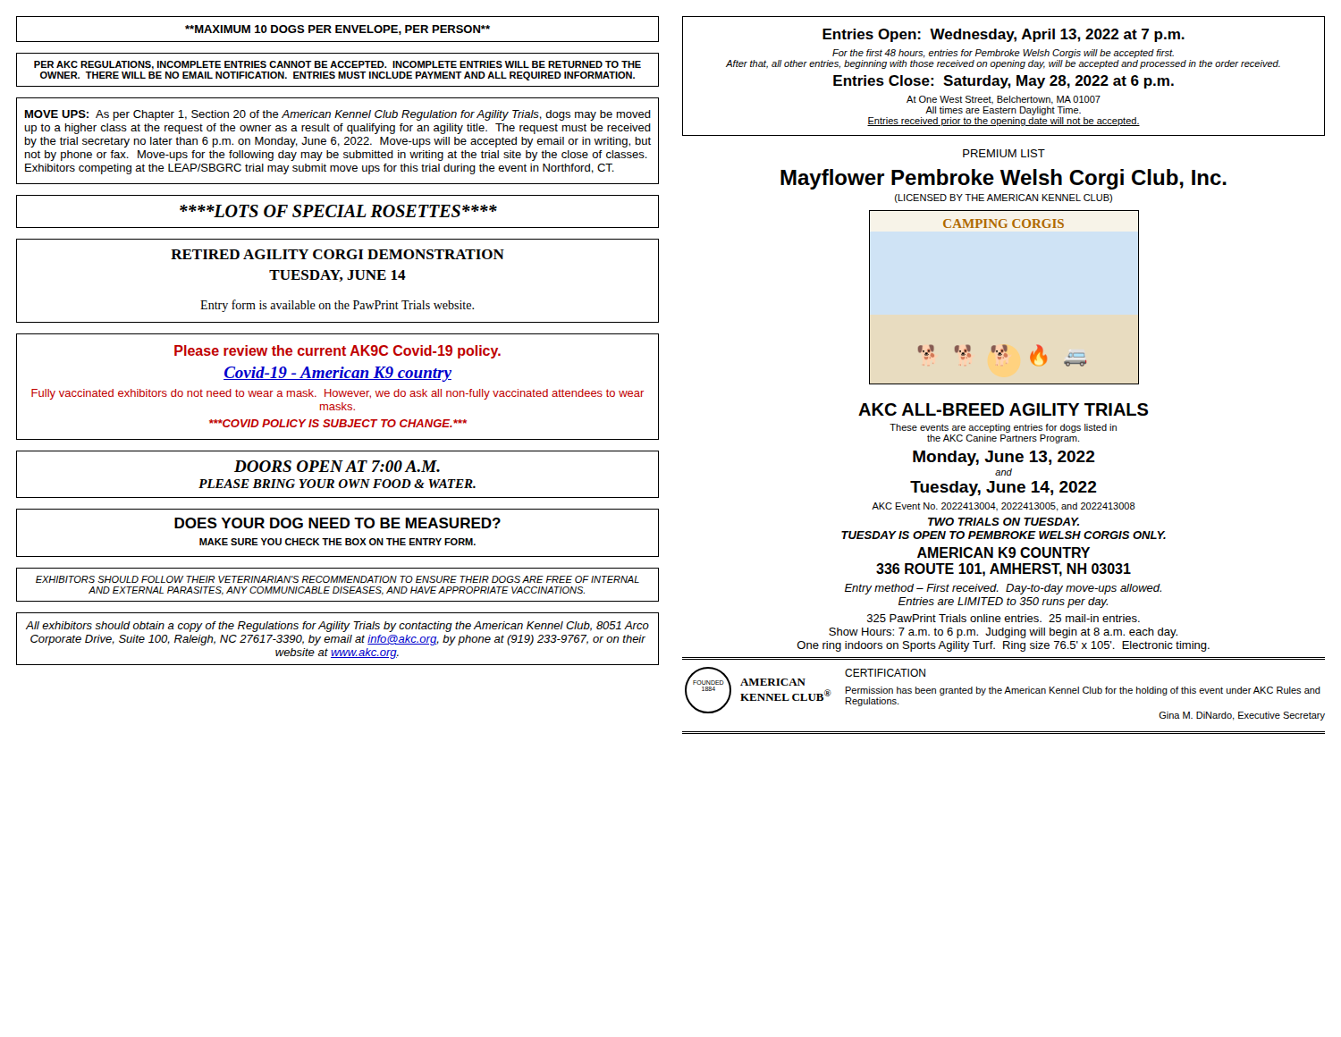**MAXIMUM 10 DOGS PER ENVELOPE, PER PERSON**
PER AKC REGULATIONS, INCOMPLETE ENTRIES CANNOT BE ACCEPTED. INCOMPLETE ENTRIES WILL BE RETURNED TO THE OWNER. THERE WILL BE NO EMAIL NOTIFICATION. ENTRIES MUST INCLUDE PAYMENT AND ALL REQUIRED INFORMATION.
MOVE UPS: As per Chapter 1, Section 20 of the American Kennel Club Regulation for Agility Trials, dogs may be moved up to a higher class at the request of the owner as a result of qualifying for an agility title. The request must be received by the trial secretary no later than 6 p.m. on Monday, June 6, 2022. Move-ups will be accepted by email or in writing, but not by phone or fax. Move-ups for the following day may be submitted in writing at the trial site by the close of classes. Exhibitors competing at the LEAP/SBGRC trial may submit move ups for this trial during the event in Northford, CT.
****LOTS OF SPECIAL ROSETTES****
RETIRED AGILITY CORGI DEMONSTRATION
TUESDAY, JUNE 14
Entry form is available on the PawPrint Trials website.
Please review the current AK9C Covid-19 policy.
Covid-19 - American K9 country
Fully vaccinated exhibitors do not need to wear a mask. However, we do ask all non-fully vaccinated attendees to wear masks.
***COVID POLICY IS SUBJECT TO CHANGE.***
DOORS OPEN AT 7:00 A.M.
PLEASE BRING YOUR OWN FOOD & WATER.
DOES YOUR DOG NEED TO BE MEASURED?
MAKE SURE YOU CHECK THE BOX ON THE ENTRY FORM.
EXHIBITORS SHOULD FOLLOW THEIR VETERINARIAN'S RECOMMENDATION TO ENSURE THEIR DOGS ARE FREE OF INTERNAL AND EXTERNAL PARASITES, ANY COMMUNICABLE DISEASES, AND HAVE APPROPRIATE VACCINATIONS.
All exhibitors should obtain a copy of the Regulations for Agility Trials by contacting the American Kennel Club, 8051 Arco Corporate Drive, Suite 100, Raleigh, NC 27617-3390, by email at info@akc.org, by phone at (919) 233-9767, or on their website at www.akc.org.
Entries Open: Wednesday, April 13, 2022 at 7 p.m.
For the first 48 hours, entries for Pembroke Welsh Corgis will be accepted first.
After that, all other entries, beginning with those received on opening day, will be accepted and processed in the order received.
Entries Close: Saturday, May 28, 2022 at 6 p.m.
At One West Street, Belchertown, MA 01007
All times are Eastern Daylight Time.
Entries received prior to the opening date will not be accepted.
PREMIUM LIST
Mayflower Pembroke Welsh Corgi Club, Inc.
(LICENSED BY THE AMERICAN KENNEL CLUB)
CAMPING CORGIS
AKC ALL-BREED AGILITY TRIALS
These events are accepting entries for dogs listed in
the AKC Canine Partners Program.
Monday, June 13, 2022
and
Tuesday, June 14, 2022
AKC Event No. 2022413004, 2022413005, and 2022413008
TWO TRIALS ON TUESDAY.
TUESDAY IS OPEN TO PEMBROKE WELSH CORGIS ONLY.
AMERICAN K9 COUNTRY
336 ROUTE 101, AMHERST, NH 03031
Entry method – First received. Day-to-day move-ups allowed.
Entries are LIMITED to 350 runs per day.
325 PawPrint Trials online entries. 25 mail-in entries.
Show Hours: 7 a.m. to 6 p.m. Judging will begin at 8 a.m. each day.
One ring indoors on Sports Agility Turf. Ring size 76.5' x 105'. Electronic timing.
FOUNDED
1884 AMERICAN
KENNEL CLUB®
CERTIFICATION
Permission has been granted by the American Kennel Club for the holding of this event under AKC Rules and Regulations.
Gina M. DiNardo, Executive Secretary